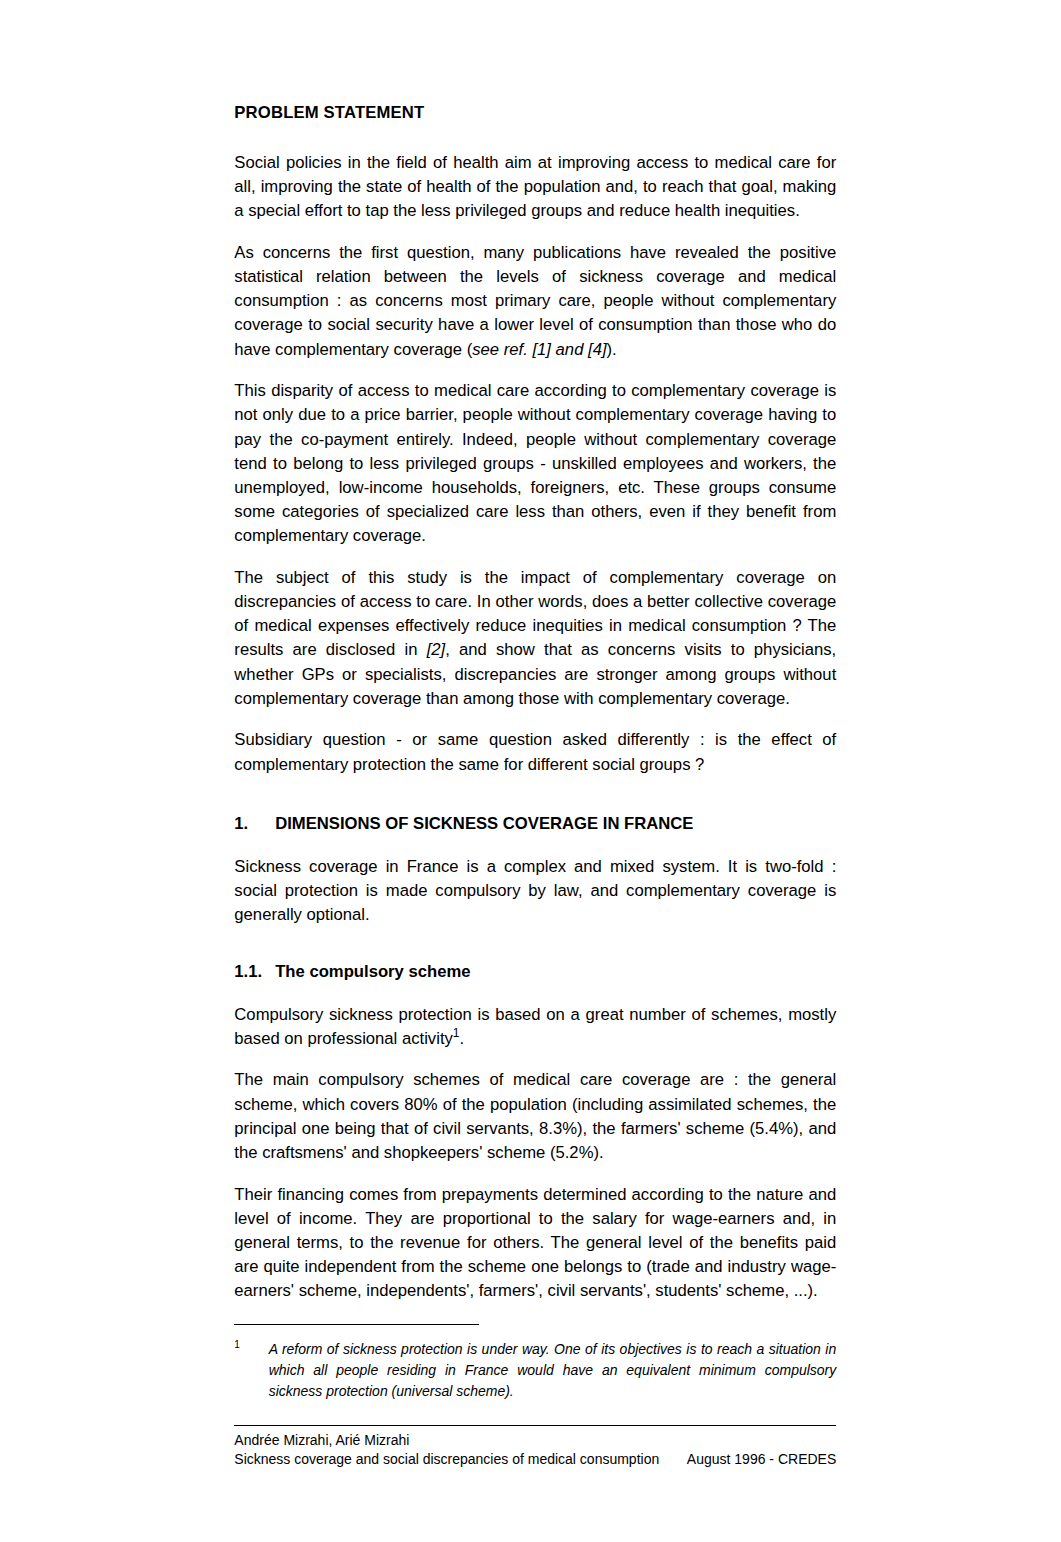PROBLEM STATEMENT
Social policies in the field of health aim at improving access to medical care for all, improving the state of health of the population and, to reach that goal, making a special effort to tap the less privileged groups and reduce health inequities.
As concerns the first question, many publications have revealed the positive statistical relation between the levels of sickness coverage and medical consumption : as concerns most primary care, people without complementary coverage to social security have a lower level of consumption than those who do have complementary coverage (see ref. [1] and [4]).
This disparity of access to medical care according to complementary coverage is not only due to a price barrier, people without complementary coverage having to pay the co-payment entirely. Indeed, people without complementary coverage tend to belong to less privileged groups - unskilled employees and workers, the unemployed, low-income households, foreigners, etc. These groups consume some categories of specialized care less than others, even if they benefit from complementary coverage.
The subject of this study is the impact of complementary coverage on discrepancies of access to care. In other words, does a better collective coverage of medical expenses effectively reduce inequities in medical consumption ? The results are disclosed in [2], and show that as concerns visits to physicians, whether GPs or specialists, discrepancies are stronger among groups without complementary coverage than among those with complementary coverage.
Subsidiary question - or same question asked differently : is the effect of complementary protection the same for different social groups ?
1. DIMENSIONS OF SICKNESS COVERAGE IN FRANCE
Sickness coverage in France is a complex and mixed system. It is two-fold : social protection is made compulsory by law, and complementary coverage is generally optional.
1.1. The compulsory scheme
Compulsory sickness protection is based on a great number of schemes, mostly based on professional activity1.
The main compulsory schemes of medical care coverage are : the general scheme, which covers 80% of the population (including assimilated schemes, the principal one being that of civil servants, 8.3%), the farmers' scheme (5.4%), and the craftsmens' and shopkeepers' scheme (5.2%).
Their financing comes from prepayments determined according to the nature and level of income. They are proportional to the salary for wage-earners and, in general terms, to the revenue for others. The general level of the benefits paid are quite independent from the scheme one belongs to (trade and industry wage-earners' scheme, independents', farmers', civil servants', students' scheme, ...).
1
A reform of sickness protection is under way. One of its objectives is to reach a situation in which all people residing in France would have an equivalent minimum compulsory sickness protection (universal scheme).
Andrée Mizrahi, Arié Mizrahi
Sickness coverage and social discrepancies of medical consumption
August 1996 - CREDES